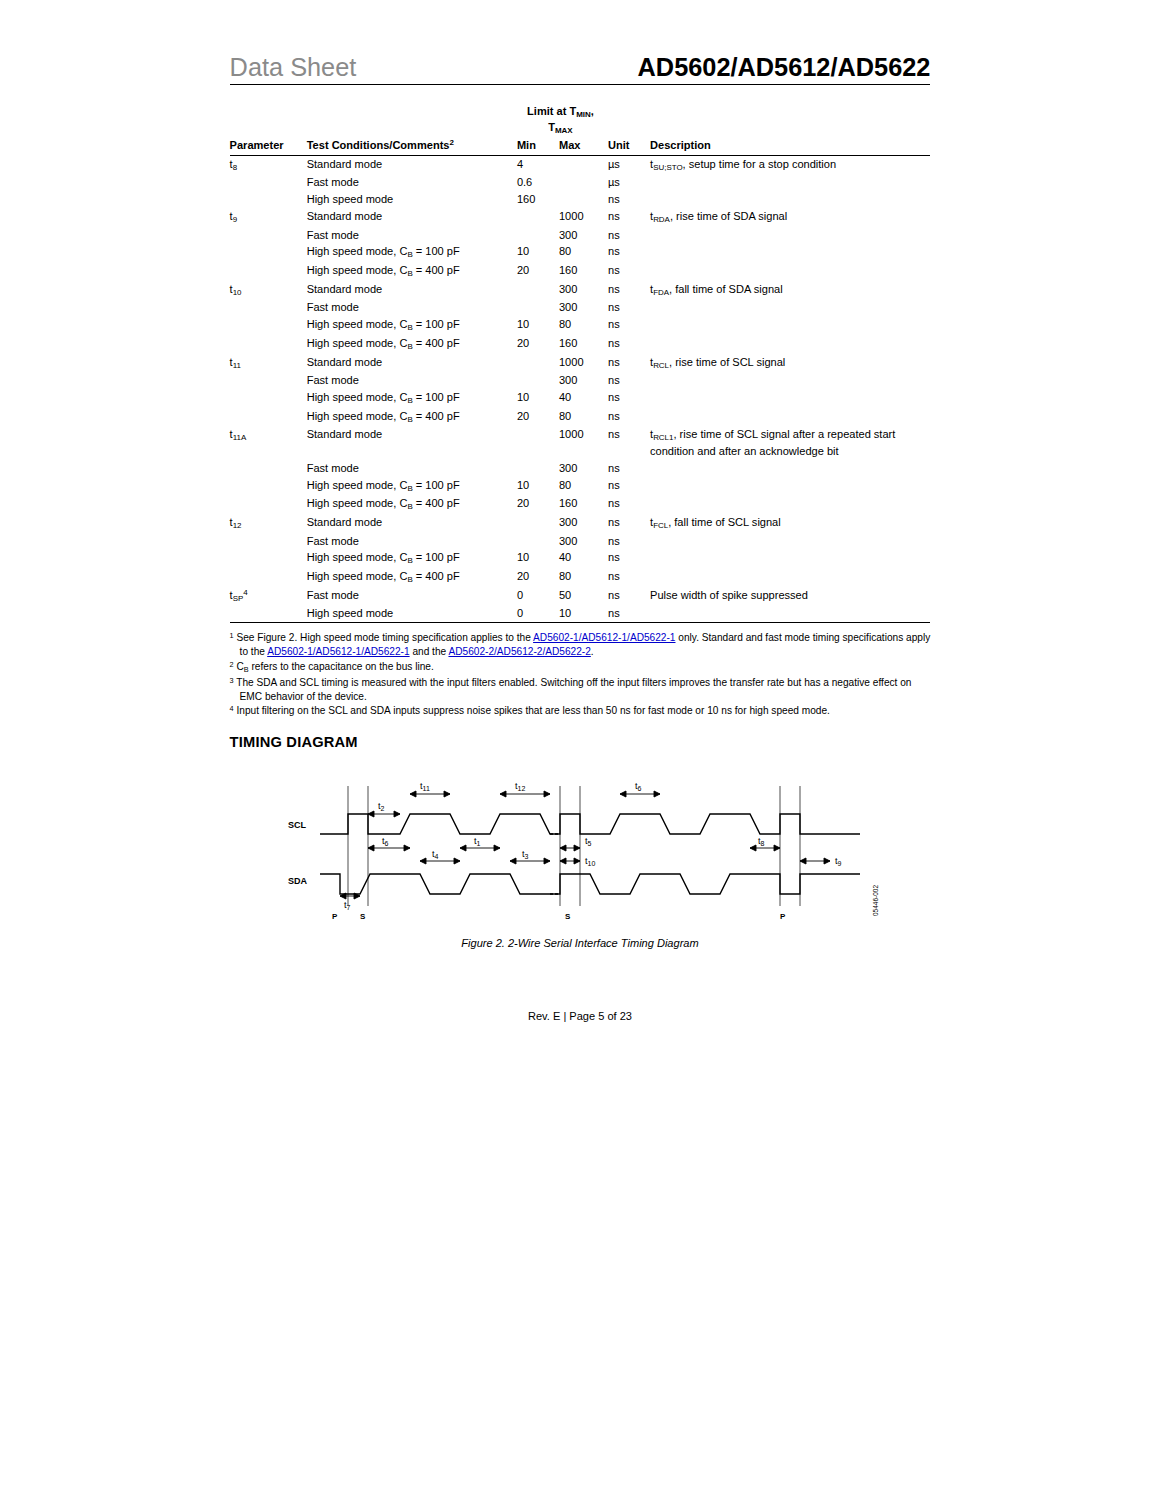Data Sheet
AD5602/AD5612/AD5622
| | | Limit at T MIN , T MAX | | |
| --- | --- | --- | --- | --- |
| Parameter | Test Conditions/Comments 2 | Min | Max | Unit | Description |
| t 8 | Standard mode | 4 | | µs | t SU;STO , setup time for a stop condition |
| | Fast mode | 0.6 | | µs | |
| | High speed mode | 160 | | ns | |
| t 9 | Standard mode | | 1000 | ns | t RDA , rise time of SDA signal |
| | Fast mode | | 300 | ns | |
| | High speed mode, C B = 100 pF | 10 | 80 | ns | |
| | High speed mode, C B = 400 pF | 20 | 160 | ns | |
| t 10 | Standard mode | | 300 | ns | t FDA , fall time of SDA signal |
| | Fast mode | | 300 | ns | |
| | High speed mode, C B = 100 pF | 10 | 80 | ns | |
| | High speed mode, C B = 400 pF | 20 | 160 | ns | |
| t 11 | Standard mode | | 1000 | ns | t RCL , rise time of SCL signal |
| | Fast mode | | 300 | ns | |
| | High speed mode, C B = 100 pF | 10 | 40 | ns | |
| | High speed mode, C B = 400 pF | 20 | 80 | ns | |
| t 11A | Standard mode | | 1000 | ns | t RCL1 , rise time of SCL signal after a repeated start condition and after an acknowledge bit |
| | Fast mode | | 300 | ns | |
| | High speed mode, C B = 100 pF | 10 | 80 | ns | |
| | High speed mode, C B = 400 pF | 20 | 160 | ns | |
| t 12 | Standard mode | | 300 | ns | t FCL , fall time of SCL signal |
| | Fast mode | | 300 | ns | |
| | High speed mode, C B = 100 pF | 10 | 40 | ns | |
| | High speed mode, C B = 400 pF | 20 | 80 | ns | |
| t SP 4 | Fast mode | 0 | 50 | ns | Pulse width of spike suppressed |
| | High speed mode | 0 | 10 | ns | |
1 See Figure 2. High speed mode timing specification applies to the AD5602-1/AD5612-1/AD5622-1 only. Standard and fast mode timing specifications apply to the AD5602-1/AD5612-1/AD5622-1 and the AD5602-2/AD5612-2/AD5622-2.
2 CB refers to the capacitance on the bus line.
3 The SDA and SCL timing is measured with the input filters enabled. Switching off the input filters improves the transfer rate but has a negative effect on EMC behavior of the device.
4 Input filtering on the SCL and SDA inputs suppress noise spikes that are less than 50 ns for fast mode or 10 ns for high speed mode.
TIMING DIAGRAM
SCL SDA t11 t12 t6 t2 t6 t1 t5 t8 t9 t4 t3 t10 t7 P S S P 05446-002
Figure 2. 2-Wire Serial Interface Timing Diagram
Rev. E | Page 5 of 23